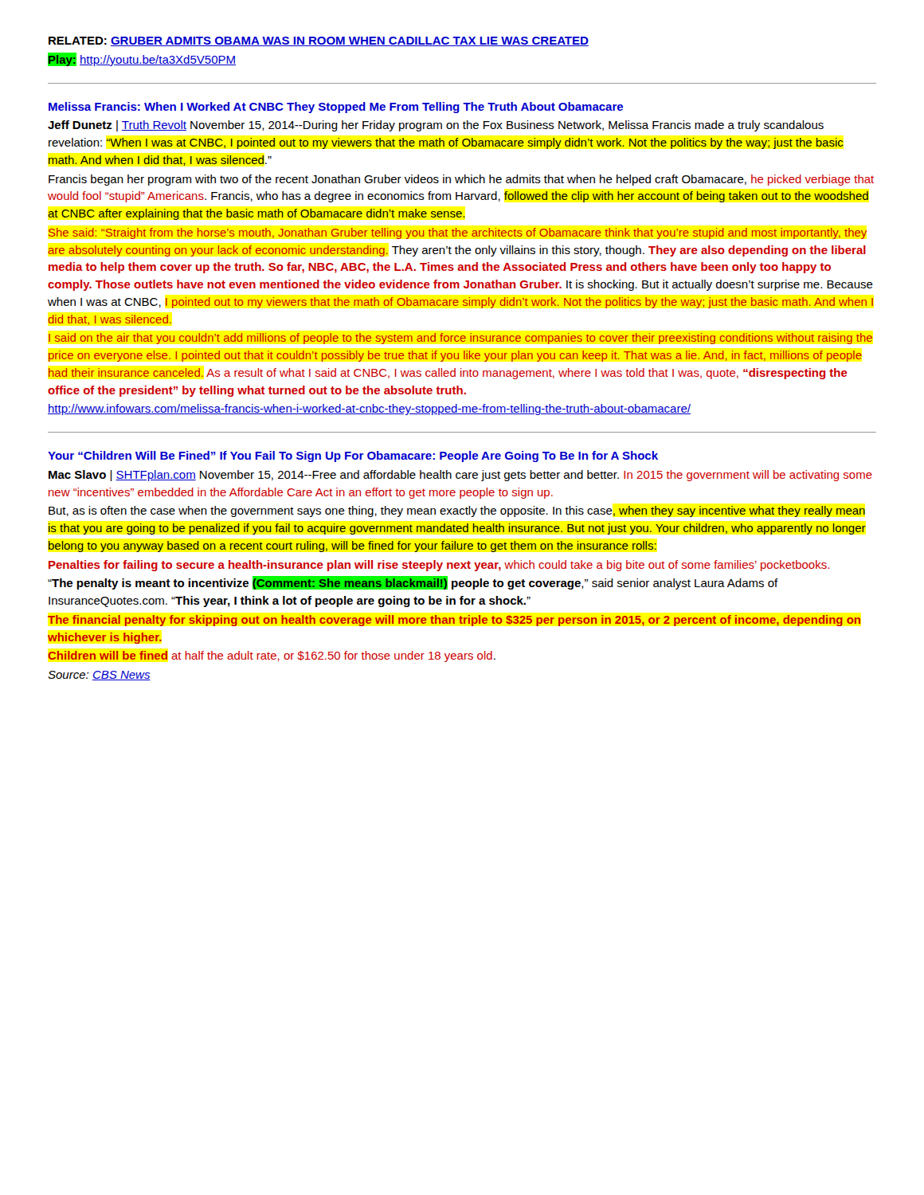RELATED: GRUBER ADMITS OBAMA WAS IN ROOM WHEN CADILLAC TAX LIE WAS CREATED
Play: http://youtu.be/ta3Xd5V50PM
Melissa Francis: When I Worked At CNBC They Stopped Me From Telling The Truth About Obamacare
Jeff Dunetz | Truth Revolt November 15, 2014--During her Friday program on the Fox Business Network, Melissa Francis made a truly scandalous revelation: “When I was at CNBC, I pointed out to my viewers that the math of Obamacare simply didn’t work. Not the politics by the way; just the basic math. And when I did that, I was silenced.”
Francis began her program with two of the recent Jonathan Gruber videos in which he admits that when he helped craft Obamacare, he picked verbiage that would fool “stupid” Americans. Francis, who has a degree in economics from Harvard, followed the clip with her account of being taken out to the woodshed at CNBC after explaining that the basic math of Obamacare didn’t make sense.
She said: “Straight from the horse’s mouth, Jonathan Gruber telling you that the architects of Obamacare think that you’re stupid and most importantly, they are absolutely counting on your lack of economic understanding. They aren’t the only villains in this story, though. They are also depending on the liberal media to help them cover up the truth. So far, NBC, ABC, the L.A. Times and the Associated Press and others have been only too happy to comply. Those outlets have not even mentioned the video evidence from Jonathan Gruber. It is shocking. But it actually doesn’t surprise me. Because when I was at CNBC, I pointed out to my viewers that the math of Obamacare simply didn’t work. Not the politics by the way; just the basic math. And when I did that, I was silenced.
I said on the air that you couldn’t add millions of people to the system and force insurance companies to cover their preexisting conditions without raising the price on everyone else. I pointed out that it couldn’t possibly be true that if you like your plan you can keep it. That was a lie. And, in fact, millions of people had their insurance canceled. As a result of what I said at CNBC, I was called into management, where I was told that I was, quote, “disrespecting the office of the president” by telling what turned out to be the absolute truth.
http://www.infowars.com/melissa-francis-when-i-worked-at-cnbc-they-stopped-me-from-telling-the-truth-about-obamacare/
Your “Children Will Be Fined” If You Fail To Sign Up For Obamacare: People Are Going To Be In for A Shock
Mac Slavo | SHTFplan.com November 15, 2014--Free and affordable health care just gets better and better. In 2015 the government will be activating some new “incentives” embedded in the Affordable Care Act in an effort to get more people to sign up.
But, as is often the case when the government says one thing, they mean exactly the opposite. In this case, when they say incentive what they really mean is that you are going to be penalized if you fail to acquire government mandated health insurance. But not just you. Your children, who apparently no longer belong to you anyway based on a recent court ruling, will be fined for your failure to get them on the insurance rolls:
Penalties for failing to secure a health-insurance plan will rise steeply next year, which could take a big bite out of some families’ pocketbooks.
“The penalty is meant to incentivize (Comment: She means blackmail!) people to get coverage,” said senior analyst Laura Adams of InsuranceQuotes.com. “This year, I think a lot of people are going to be in for a shock.”
The financial penalty for skipping out on health coverage will more than triple to $325 per person in 2015, or 2 percent of income, depending on whichever is higher.
Children will be fined at half the adult rate, or $162.50 for those under 18 years old.
Source: CBS News